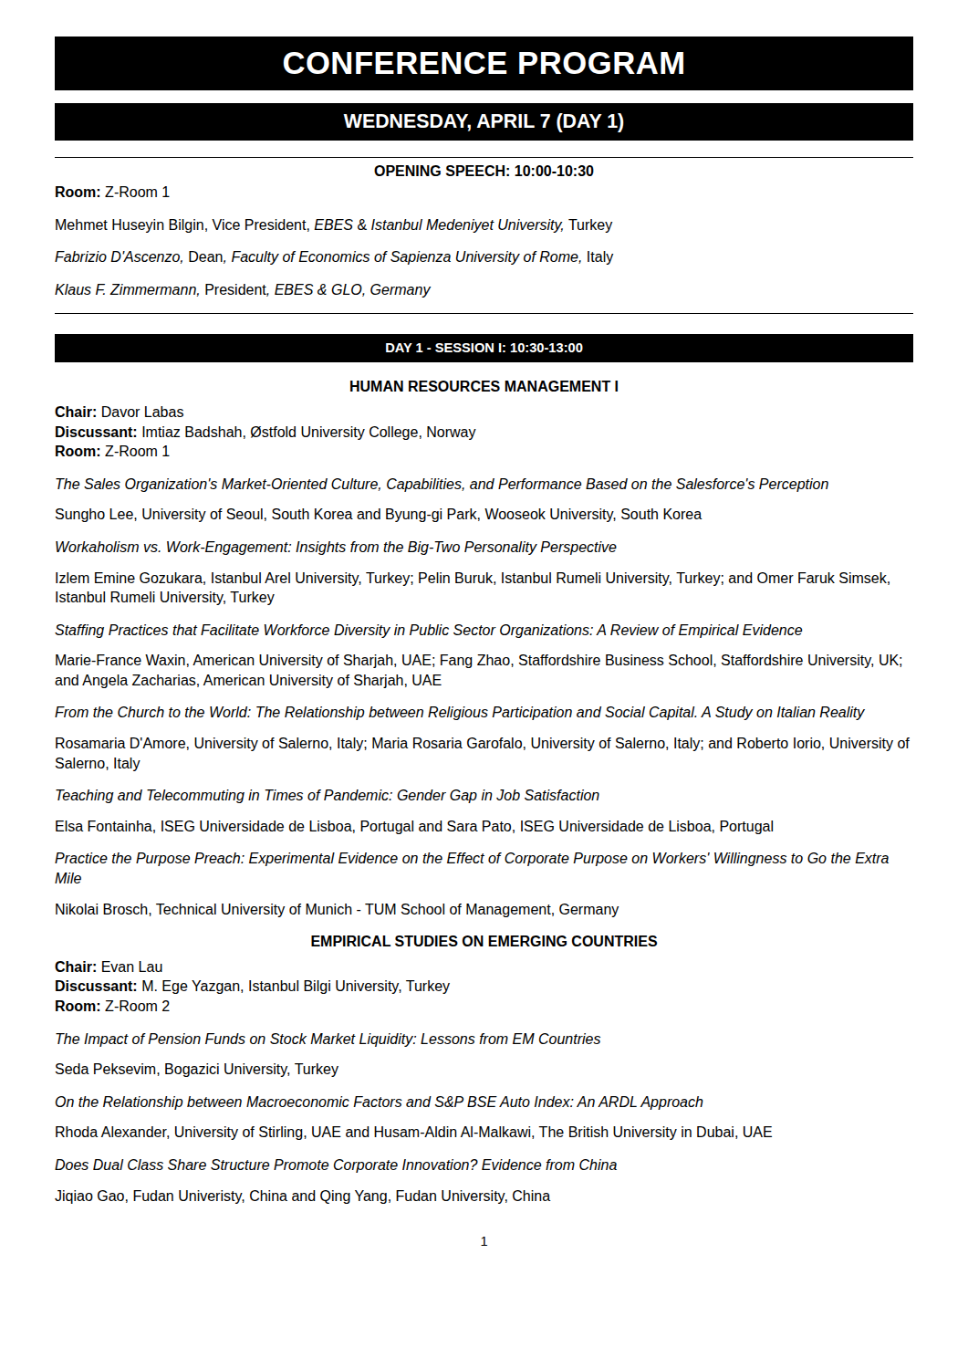CONFERENCE PROGRAM
WEDNESDAY, APRIL 7 (DAY 1)
OPENING SPEECH: 10:00-10:30
Room: Z-Room 1
Mehmet Huseyin Bilgin, Vice President, EBES & Istanbul Medeniyet University, Turkey
Fabrizio D'Ascenzo, Dean, Faculty of Economics of Sapienza University of Rome, Italy
Klaus F. Zimmermann, President, EBES & GLO, Germany
DAY 1 - SESSION I: 10:30-13:00
HUMAN RESOURCES MANAGEMENT I
Chair: Davor Labas
Discussant: Imtiaz Badshah, Østfold University College, Norway
Room: Z-Room 1
The Sales Organization's Market-Oriented Culture, Capabilities, and Performance Based on the Salesforce's Perception
Sungho Lee, University of Seoul, South Korea and Byung-gi Park, Wooseok University, South Korea
Workaholism vs. Work-Engagement: Insights from the Big-Two Personality Perspective
Izlem Emine Gozukara, Istanbul Arel University, Turkey; Pelin Buruk, Istanbul Rumeli University, Turkey; and Omer Faruk Simsek, Istanbul Rumeli University, Turkey
Staffing Practices that Facilitate Workforce Diversity in Public Sector Organizations: A Review of Empirical Evidence
Marie-France Waxin, American University of Sharjah, UAE; Fang Zhao, Staffordshire Business School, Staffordshire University, UK; and Angela Zacharias, American University of Sharjah, UAE
From the Church to the World: The Relationship between Religious Participation and Social Capital. A Study on Italian Reality
Rosamaria D'Amore, University of Salerno, Italy; Maria Rosaria Garofalo, University of Salerno, Italy; and Roberto Iorio, University of Salerno, Italy
Teaching and Telecommuting in Times of Pandemic: Gender Gap in Job Satisfaction
Elsa Fontainha, ISEG Universidade de Lisboa, Portugal and Sara Pato, ISEG Universidade de Lisboa, Portugal
Practice the Purpose Preach: Experimental Evidence on the Effect of Corporate Purpose on Workers' Willingness to Go the Extra Mile
Nikolai Brosch, Technical University of Munich - TUM School of Management, Germany
EMPIRICAL STUDIES ON EMERGING COUNTRIES
Chair: Evan Lau
Discussant: M. Ege Yazgan, Istanbul Bilgi University, Turkey
Room: Z-Room 2
The Impact of Pension Funds on Stock Market Liquidity: Lessons from EM Countries
Seda Peksevim, Bogazici University, Turkey
On the Relationship between Macroeconomic Factors and S&P BSE Auto Index: An ARDL Approach
Rhoda Alexander, University of Stirling, UAE and Husam-Aldin Al-Malkawi, The British University in Dubai, UAE
Does Dual Class Share Structure Promote Corporate Innovation? Evidence from China
Jiqiao Gao, Fudan Univeristy, China and Qing Yang, Fudan University, China
1